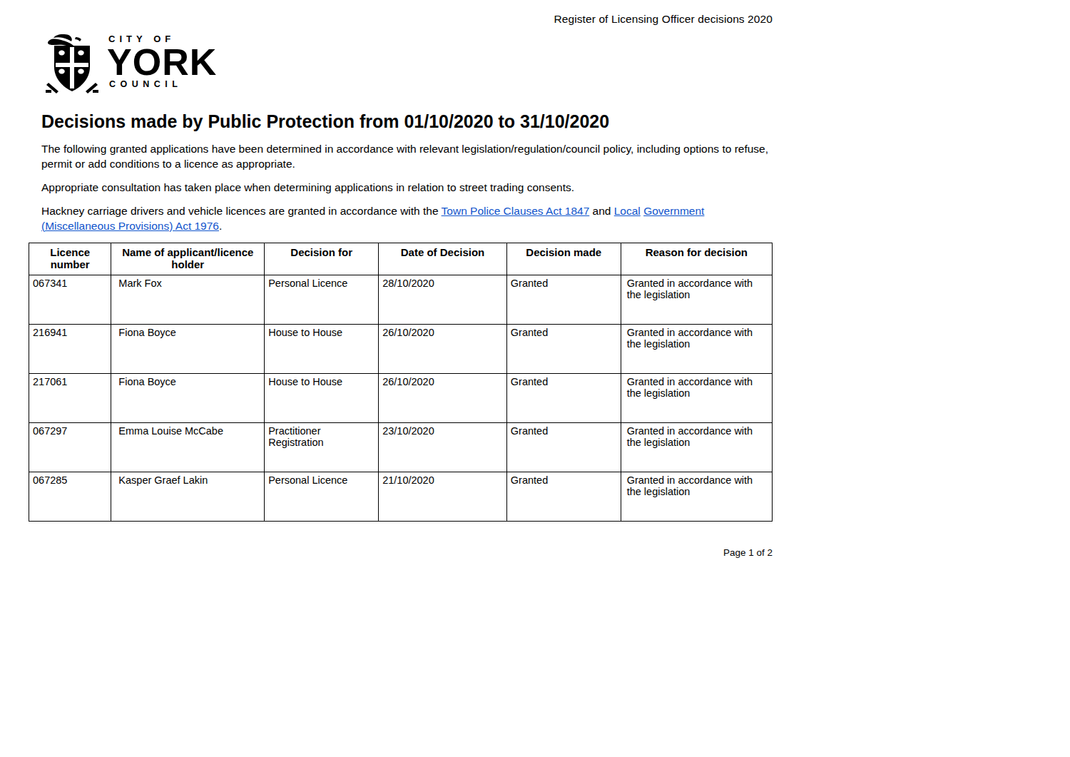Register of Licensing Officer decisions 2020
CITY OF
YORK
COUNCIL
Decisions made by Public Protection from 01/10/2020 to 31/10/2020
The following granted applications have been determined in accordance with relevant legislation/regulation/council policy, including options to refuse, permit or add conditions to a licence as appropriate.
Appropriate consultation has taken place when determining applications in relation to street trading consents.
Hackney carriage drivers and vehicle licences are granted in accordance with the Town Police Clauses Act 1847 and Local Government (Miscellaneous Provisions) Act 1976.
| Licence number | Name of applicant/licence holder | Decision for | Date of Decision | Decision made | Reason for decision |
| --- | --- | --- | --- | --- | --- |
| 067341 | Mark Fox | Personal Licence | 28/10/2020 | Granted | Granted in accordance with the legislation |
| 216941 | Fiona Boyce | House to House | 26/10/2020 | Granted | Granted in accordance with the legislation |
| 217061 | Fiona Boyce | House to House | 26/10/2020 | Granted | Granted in accordance with the legislation |
| 067297 | Emma Louise McCabe | Practitioner Registration | 23/10/2020 | Granted | Granted in accordance with the legislation |
| 067285 | Kasper Graef Lakin | Personal Licence | 21/10/2020 | Granted | Granted in accordance with the legislation |
Page 1 of 2